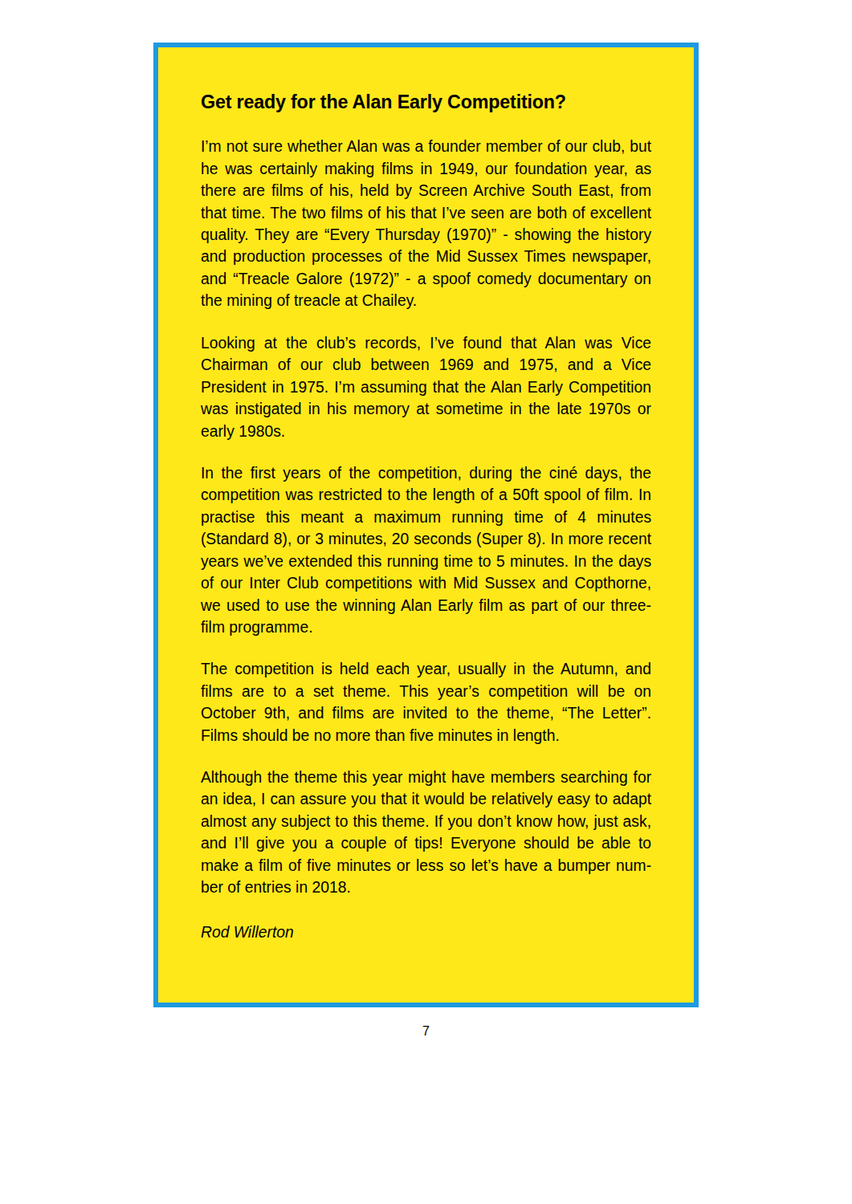Get ready for the Alan Early Competition?
I’m not sure whether Alan was a founder member of our club, but he was certainly making films in 1949, our foundation year, as there are films of his, held by Screen Archive South East, from that time. The two films of his that I’ve seen are both of excellent quality. They are “Every Thursday (1970)” - showing the history and production processes of the Mid Sussex Times newspaper, and “Treacle Galore (1972)” - a spoof comedy documentary on the mining of treacle at Chailey.
Looking at the club’s records, I’ve found that Alan was Vice Chairman of our club between 1969 and 1975, and a Vice President in 1975. I’m assuming that the Alan Early Competition was instigated in his memory at sometime in the late 1970s or early 1980s.
In the first years of the competition, during the ciné days, the competition was restricted to the length of a 50ft spool of film. In practise this meant a maximum running time of 4 minutes (Standard 8), or 3 minutes, 20 seconds (Super 8). In more recent years we’ve extended this running time to 5 minutes. In the days of our Inter Club competitions with Mid Sussex and Copthorne, we used to use the winning Alan Early film as part of our three-film programme.
The competition is held each year, usually in the Autumn, and films are to a set theme. This year’s competition will be on October 9th, and films are invited to the theme, “The Letter”. Films should be no more than five minutes in length.
Although the theme this year might have members searching for an idea, I can assure you that it would be relatively easy to adapt almost any subject to this theme. If you don’t know how, just ask, and I’ll give you a couple of tips! Everyone should be able to make a film of five minutes or less so let’s have a bumper number of entries in 2018.
Rod Willerton
7